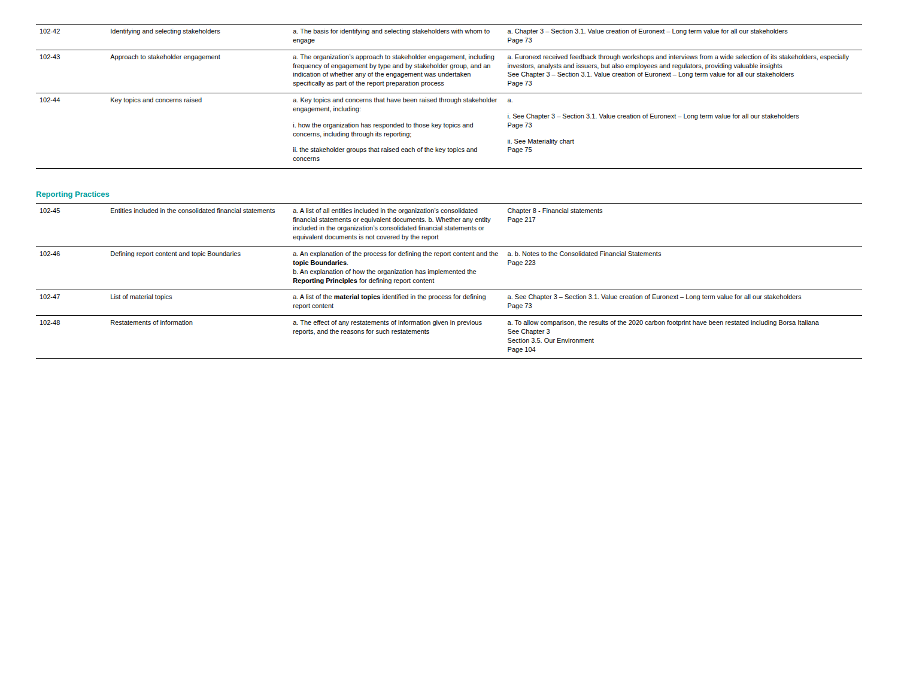| 102-42 | Identifying and selecting stakeholders | a. The basis for identifying and selecting stakeholders with whom to engage | a. Chapter 3 – Section 3.1. Value creation of Euronext – Long term value for all our stakeholders Page 73 |
| 102-43 | Approach to stakeholder engagement | a. The organization’s approach to stakeholder engagement, including frequency of engagement by type and by stakeholder group, and an indication of whether any of the engagement was undertaken specifically as part of the report preparation process | a. Euronext received feedback through workshops and interviews from a wide selection of its stakeholders, especially investors, analysts and issuers, but also employees and regulators, providing valuable insights See Chapter 3 – Section 3.1. Value creation of Euronext – Long term value for all our stakeholders Page 73 |
| 102-44 | Key topics and concerns raised | a. Key topics and concerns that have been raised through stakeholder engagement, including: i. how the organization has responded to those key topics and concerns, including through its reporting; ii. the stakeholder groups that raised each of the key topics and concerns | a. i. See Chapter 3 – Section 3.1. Value creation of Euronext – Long term value for all our stakeholders Page 73 ii. See Materiality chart Page 75 |
Reporting Practices
| 102-45 | Entities included in the consolidated financial statements | a. A list of all entities included in the organization’s consolidated financial statements or equivalent documents. b. Whether any entity included in the organization’s consolidated financial statements or equivalent documents is not covered by the report | Chapter 8 - Financial statements Page 217 |
| 102-46 | Defining report content and topic Boundaries | a. An explanation of the process for defining the report content and the topic Boundaries . b. An explanation of how the organization has implemented the Reporting Principles for defining report content | a. b. Notes to the Consolidated Financial Statements Page 223 |
| 102-47 | List of material topics | a. A list of the material topics identified in the process for defining report content | a. See Chapter 3 – Section 3.1. Value creation of Euronext – Long term value for all our stakeholders Page 73 |
| 102-48 | Restatements of information | a. The effect of any restatements of information given in previous reports, and the reasons for such restatements | a. To allow comparison, the results of the 2020 carbon footprint have been restated including Borsa Italiana See Chapter 3 Section 3.5. Our Environment Page 104 |